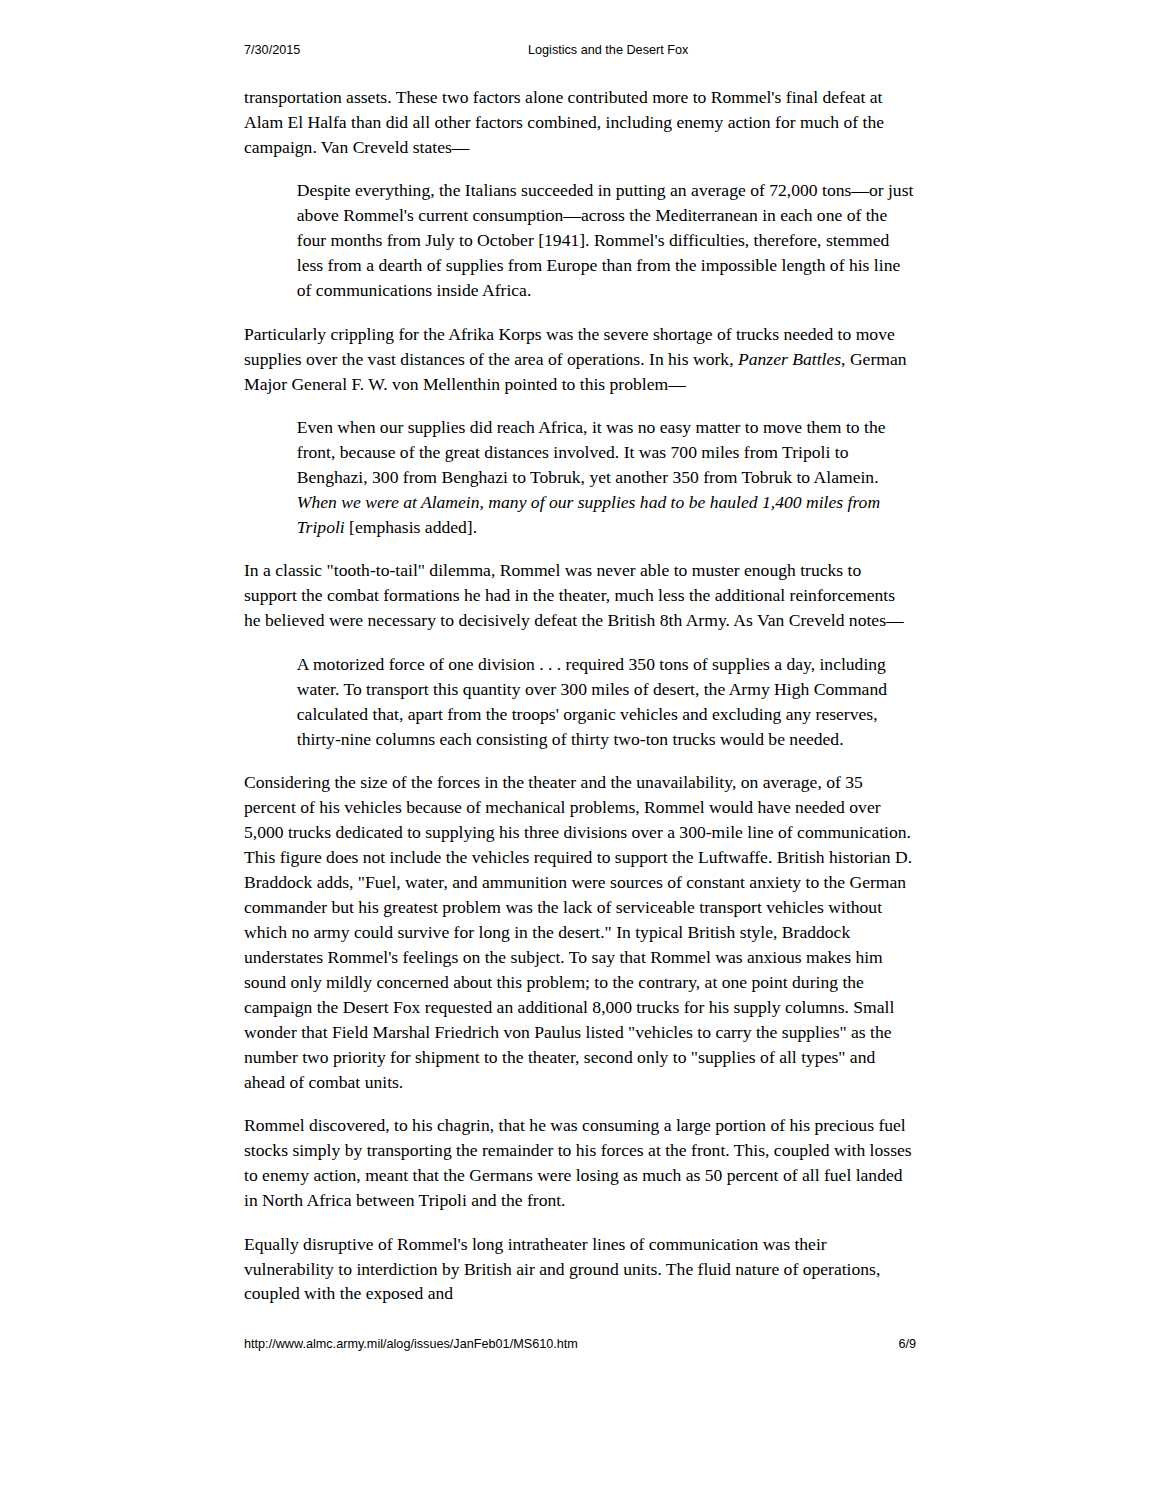7/30/2015 Logistics and the Desert Fox
transportation assets. These two factors alone contributed more to Rommel's final defeat at Alam El Halfa than did all other factors combined, including enemy action for much of the campaign. Van Creveld states—
Despite everything, the Italians succeeded in putting an average of 72,000 tons—or just above Rommel's current consumption—across the Mediterranean in each one of the four months from July to October [1941]. Rommel's difficulties, therefore, stemmed less from a dearth of supplies from Europe than from the impossible length of his line of communications inside Africa.
Particularly crippling for the Afrika Korps was the severe shortage of trucks needed to move supplies over the vast distances of the area of operations. In his work, Panzer Battles, German Major General F. W. von Mellenthin pointed to this problem—
Even when our supplies did reach Africa, it was no easy matter to move them to the front, because of the great distances involved. It was 700 miles from Tripoli to Benghazi, 300 from Benghazi to Tobruk, yet another 350 from Tobruk to Alamein. When we were at Alamein, many of our supplies had to be hauled 1,400 miles from Tripoli [emphasis added].
In a classic "tooth-to-tail" dilemma, Rommel was never able to muster enough trucks to support the combat formations he had in the theater, much less the additional reinforcements he believed were necessary to decisively defeat the British 8th Army. As Van Creveld notes—
A motorized force of one division . . . required 350 tons of supplies a day, including water. To transport this quantity over 300 miles of desert, the Army High Command calculated that, apart from the troops' organic vehicles and excluding any reserves, thirty-nine columns each consisting of thirty two-ton trucks would be needed.
Considering the size of the forces in the theater and the unavailability, on average, of 35 percent of his vehicles because of mechanical problems, Rommel would have needed over 5,000 trucks dedicated to supplying his three divisions over a 300-mile line of communication. This figure does not include the vehicles required to support the Luftwaffe. British historian D. Braddock adds, "Fuel, water, and ammunition were sources of constant anxiety to the German commander but his greatest problem was the lack of serviceable transport vehicles without which no army could survive for long in the desert." In typical British style, Braddock understates Rommel's feelings on the subject. To say that Rommel was anxious makes him sound only mildly concerned about this problem; to the contrary, at one point during the campaign the Desert Fox requested an additional 8,000 trucks for his supply columns. Small wonder that Field Marshal Friedrich von Paulus listed "vehicles to carry the supplies" as the number two priority for shipment to the theater, second only to "supplies of all types" and ahead of combat units.
Rommel discovered, to his chagrin, that he was consuming a large portion of his precious fuel stocks simply by transporting the remainder to his forces at the front. This, coupled with losses to enemy action, meant that the Germans were losing as much as 50 percent of all fuel landed in North Africa between Tripoli and the front.
Equally disruptive of Rommel's long intratheater lines of communication was their vulnerability to interdiction by British air and ground units. The fluid nature of operations, coupled with the exposed and
http://www.almc.army.mil/alog/issues/JanFeb01/MS610.htm 6/9